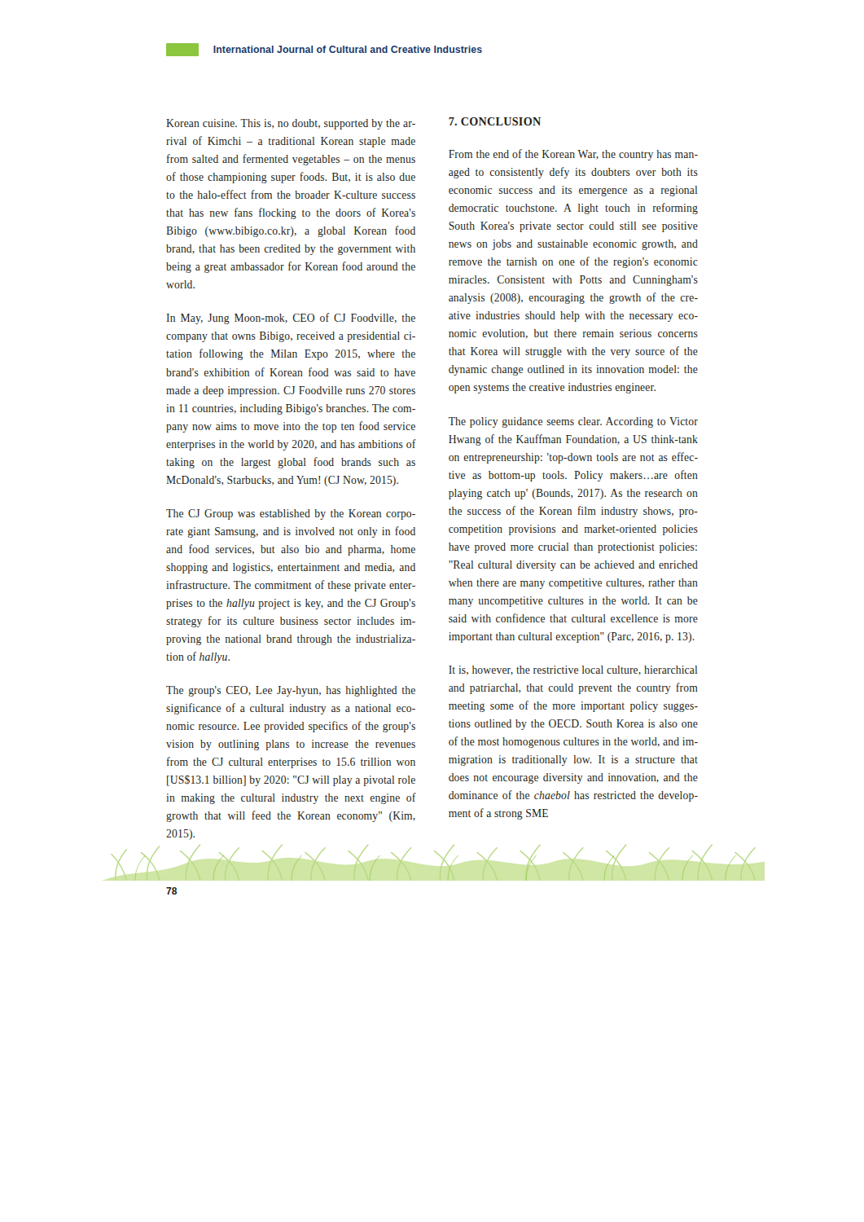International Journal of Cultural and Creative Industries
Korean cuisine. This is, no doubt, supported by the arrival of Kimchi – a traditional Korean staple made from salted and fermented vegetables – on the menus of those championing super foods. But, it is also due to the halo-effect from the broader K-culture success that has new fans flocking to the doors of Korea's Bibigo (www.bibigo.co.kr), a global Korean food brand, that has been credited by the government with being a great ambassador for Korean food around the world.
In May, Jung Moon-mok, CEO of CJ Foodville, the company that owns Bibigo, received a presidential citation following the Milan Expo 2015, where the brand's exhibition of Korean food was said to have made a deep impression. CJ Foodville runs 270 stores in 11 countries, including Bibigo's branches. The company now aims to move into the top ten food service enterprises in the world by 2020, and has ambitions of taking on the largest global food brands such as McDonald's, Starbucks, and Yum! (CJ Now, 2015).
The CJ Group was established by the Korean corporate giant Samsung, and is involved not only in food and food services, but also bio and pharma, home shopping and logistics, entertainment and media, and infrastructure. The commitment of these private enterprises to the hallyu project is key, and the CJ Group's strategy for its culture business sector includes improving the national brand through the industrialization of hallyu.
The group's CEO, Lee Jay-hyun, has highlighted the significance of a cultural industry as a national economic resource. Lee provided specifics of the group's vision by outlining plans to increase the revenues from the CJ cultural enterprises to 15.6 trillion won [US$13.1 billion] by 2020: "CJ will play a pivotal role in making the cultural industry the next engine of growth that will feed the Korean economy" (Kim, 2015).
7. CONCLUSION
From the end of the Korean War, the country has managed to consistently defy its doubters over both its economic success and its emergence as a regional democratic touchstone. A light touch in reforming South Korea's private sector could still see positive news on jobs and sustainable economic growth, and remove the tarnish on one of the region's economic miracles. Consistent with Potts and Cunningham's analysis (2008), encouraging the growth of the creative industries should help with the necessary economic evolution, but there remain serious concerns that Korea will struggle with the very source of the dynamic change outlined in its innovation model: the open systems the creative industries engineer.
The policy guidance seems clear. According to Victor Hwang of the Kauffman Foundation, a US think-tank on entrepreneurship: 'top-down tools are not as effective as bottom-up tools. Policy makers…are often playing catch up' (Bounds, 2017). As the research on the success of the Korean film industry shows, pro-competition provisions and market-oriented policies have proved more crucial than protectionist policies: "Real cultural diversity can be achieved and enriched when there are many competitive cultures, rather than many uncompetitive cultures in the world. It can be said with confidence that cultural excellence is more important than cultural exception" (Parc, 2016, p. 13).
It is, however, the restrictive local culture, hierarchical and patriarchal, that could prevent the country from meeting some of the more important policy suggestions outlined by the OECD. South Korea is also one of the most homogenous cultures in the world, and immigration is traditionally low. It is a structure that does not encourage diversity and innovation, and the dominance of the chaebol has restricted the development of a strong SME
78